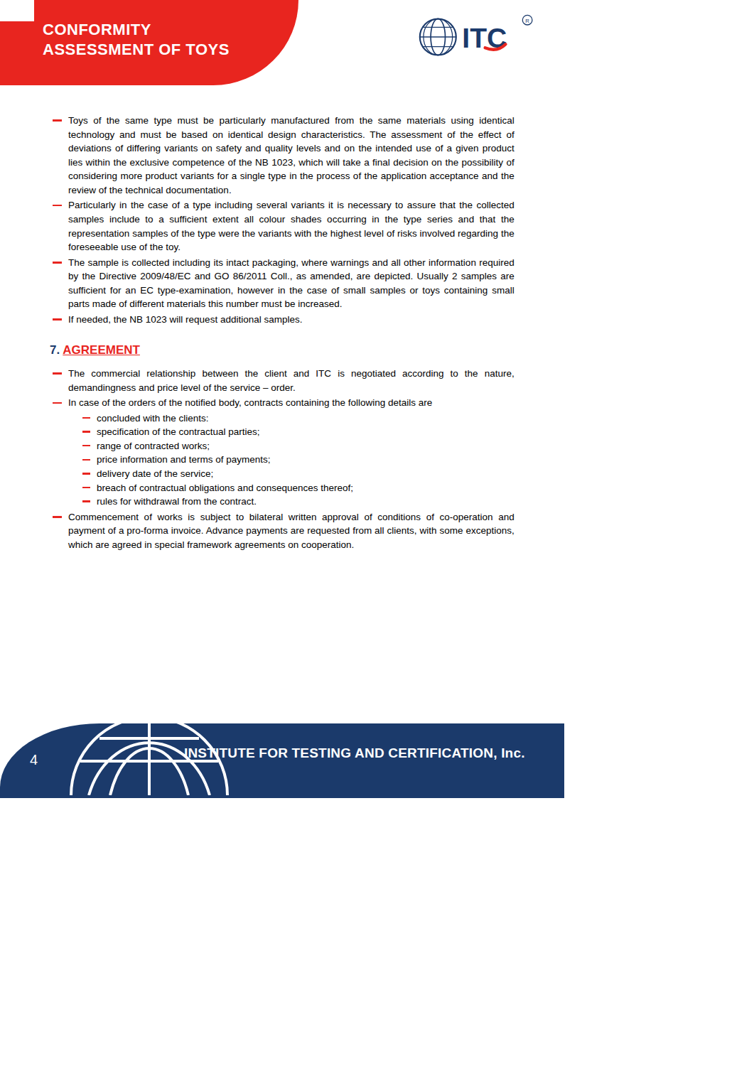CONFORMITY
ASSESSMENT OF TOYS
ITC R
Toys of the same type must be particularly manufactured from the same materials using identical technology and must be based on identical design characteristics. The assessment of the effect of deviations of differing variants on safety and quality levels and on the intended use of a given product lies within the exclusive competence of the NB 1023, which will take a final decision on the possibility of considering more product variants for a single type in the process of the application acceptance and the review of the technical documentation.
Particularly in the case of a type including several variants it is necessary to assure that the collected samples include to a sufficient extent all colour shades occurring in the type series and that the representation samples of the type were the variants with the highest level of risks involved regarding the foreseeable use of the toy.
The sample is collected including its intact packaging, where warnings and all other information required by the Directive 2009/48/EC and GO 86/2011 Coll., as amended, are depicted. Usually 2 samples are sufficient for an EC type-examination, however in the case of small samples or toys containing small parts made of different materials this number must be increased.
If needed, the NB 1023 will request additional samples.
7. AGREEMENT
The commercial relationship between the client and ITC is negotiated according to the nature, demandingness and price level of the service – order.
In case of the orders of the notified body, contracts containing the following details are
concluded with the clients:
specification of the contractual parties;
range of contracted works;
price information and terms of payments;
delivery date of the service;
breach of contractual obligations and consequences thereof;
rules for withdrawal from the contract.
Commencement of works is subject to bilateral written approval of conditions of co-operation and payment of a pro-forma invoice. Advance payments are requested from all clients, with some exceptions, which are agreed in special framework agreements on cooperation.
INSTITUTE FOR TESTING AND CERTIFICATION, Inc.
4